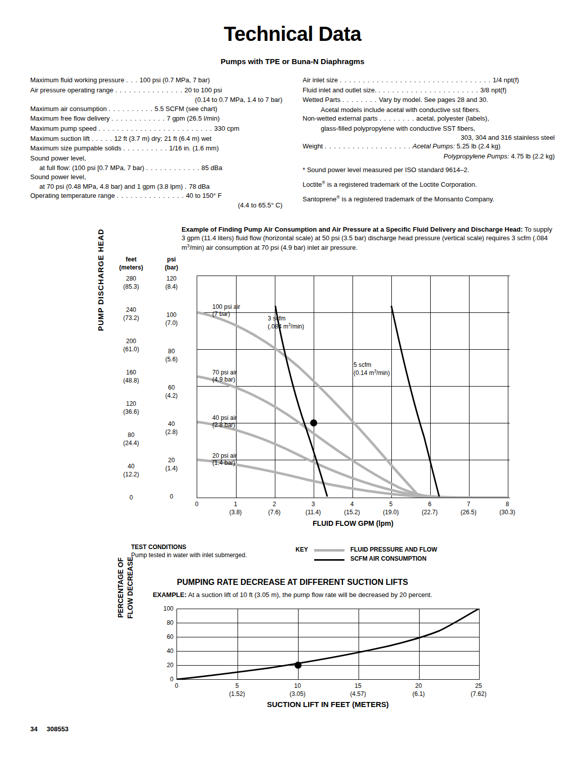Technical Data
Pumps with TPE or Buna-N Diaphragms
Maximum fluid working pressure . . . 100 psi (0.7 MPa, 7 bar)
Air pressure operating range . . . . . . . . . . . . . . . 20 to 100 psi
(0.14 to 0.7 MPa, 1.4 to 7 bar)
Maximum air consumption . . . . . . . . . . 5.5 SCFM (see chart)
Maximum free flow delivery . . . . . . . . . . . . 7 gpm (26.5 l/min)
Maximum pump speed . . . . . . . . . . . . . . . . . . . . . . . . . 330 cpm
Maximum suction lift . . . . . 12 ft (3.7 m) dry; 21 ft (6.4 m) wet
Maximum size pumpable solids . . . . . . . . . . 1/16 in. (1.6 mm)
Sound power level,
at full flow: (100 psi [0.7 MPa, 7 bar) . . . . . . . . . . . . 85 dBa
Sound power level,
at 70 psi (0.48 MPa, 4.8 bar) and 1 gpm (3.8 lpm) . 78 dBa
Operating temperature range . . . . . . . . . . . . . . . 40 to 150° F
(4.4 to 65.5° C)
Air inlet size . . . . . . . . . . . . . . . . . . . . . . . . . . . . . . . . . 1/4 npt(f)
Fluid inlet and outlet size. . . . . . . . . . . . . . . . . . . . . . . 3/8 npt(f)
Wetted Parts . . . . . . . . Vary by model. See pages 28 and 30.
Acetal models include acetal with conductive sst fibers.
Non-wetted external parts . . . . . . . . acetal, polyester (labels),
glass-filled polypropylene with conductive SST fibers,
303, 304 and 316 stainless steel
Weight . . . . . . . . . . . . . . . . . . . Acetal Pumps: 5.25 lb (2.4 kg)
Polypropylene Pumps: 4.75 lb (2.2 kg)
* Sound power level measured per ISO standard 9614–2.
Loctite® is a registered trademark of the Loctite Corporation.
Santoprene® is a registered trademark of the Monsanto Company.
Example of Finding Pump Air Consumption and Air Pressure at a Specific Fluid Delivery and Discharge Head: To supply 3 gpm (11.4 liters) fluid flow (horizontal scale) at 50 psi (3.5 bar) discharge head pressure (vertical scale) requires 3 scfm (.084 m3/min) air consumption at 70 psi (4.9 bar) inlet air pressure.
PUMP DISCHARGE HEAD
feet
(meters)
280
(85.3)
240
(73.2)
200
(61.0)
160
(48.8)
120
(36.6)
80
(24.4)
40
(12.2)
0
psi
(bar)
120
(8.4)
100
(7.0)
80
(5.6)
60
(4.2)
40
(2.8)
20
(1.4)
0
100 psi air
(7 bar)
70 psi air
(4.9 bar)
40 psi air
(2.8 bar)
20 psi air
(1.4 bar)
3 scfm
(.084 m3/min)
5 scfm
(0.14 m3/min)
0 1 2 3 4 5 6 7 8
(3.8) (7.6) (11.4) (15.2) (19.0) (22.7) (26.5) (30.3)
FLUID FLOW GPM (lpm)
TEST CONDITIONS
Pump tested in water with inlet submerged.
| KEY | | FLUID PRESSURE AND FLOW |
| | | SCFM AIR CONSUMPTION |
PUMPING RATE DECREASE AT DIFFERENT SUCTION LIFTS
EXAMPLE: At a suction lift of 10 ft (3.05 m), the pump flow rate will be decreased by 20 percent.
PERCENTAGE OF
FLOW DECREASE
100
80
60
40
20
0
0 5 10 15 20 25
(1.52) (3.05) (4.57) (6.1) (7.62)
SUCTION LIFT IN FEET (METERS)
34308553